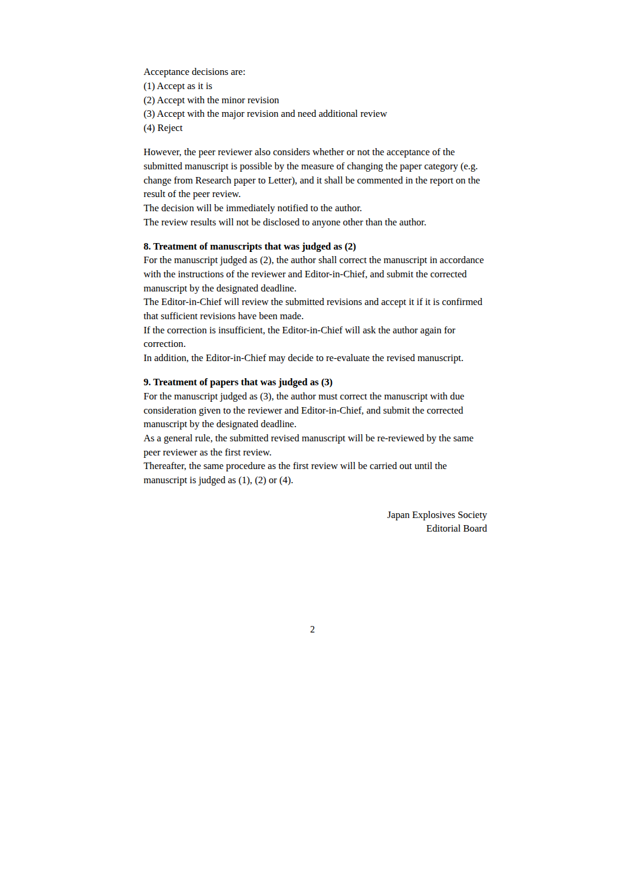Acceptance decisions are:
(1) Accept as it is
(2) Accept with the minor revision
(3) Accept with the major revision and need additional review
(4) Reject
However, the peer reviewer also considers whether or not the acceptance of the submitted manuscript is possible by the measure of changing the paper category (e.g. change from Research paper to Letter), and it shall be commented in the report on the result of the peer review.
The decision will be immediately notified to the author.
The review results will not be disclosed to anyone other than the author.
8. Treatment of manuscripts that was judged as (2)
For the manuscript judged as (2), the author shall correct the manuscript in accordance with the instructions of the reviewer and Editor-in-Chief, and submit the corrected manuscript by the designated deadline.
The Editor-in-Chief will review the submitted revisions and accept it if it is confirmed that sufficient revisions have been made.
If the correction is insufficient, the Editor-in-Chief will ask the author again for correction.
In addition, the Editor-in-Chief may decide to re-evaluate the revised manuscript.
9. Treatment of papers that was judged as (3)
For the manuscript judged as (3), the author must correct the manuscript with due consideration given to the reviewer and Editor-in-Chief, and submit the corrected manuscript by the designated deadline.
As a general rule, the submitted revised manuscript will be re-reviewed by the same peer reviewer as the first review.
Thereafter, the same procedure as the first review will be carried out until the manuscript is judged as (1), (2) or (4).
Japan Explosives Society
Editorial Board
2